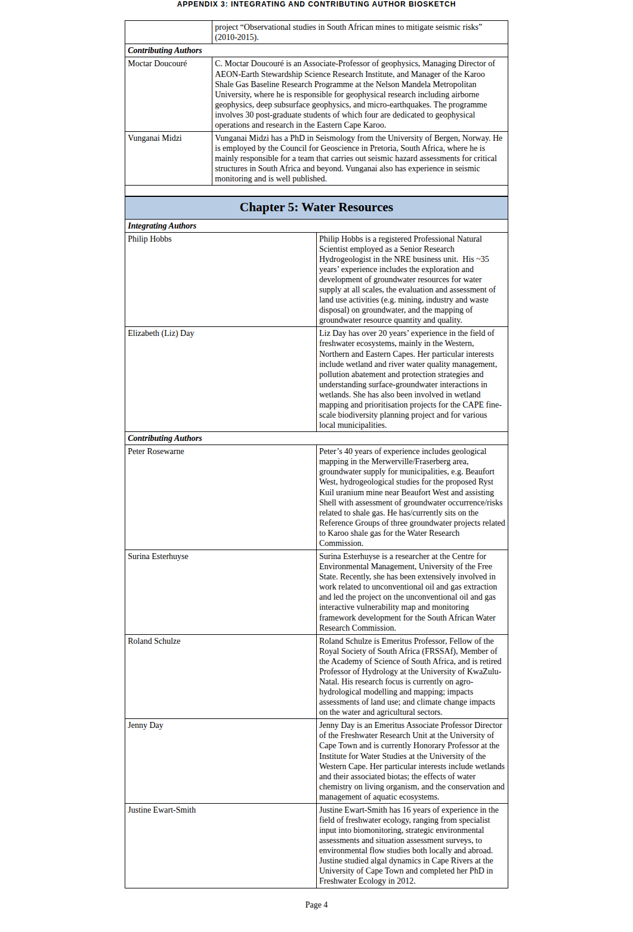APPENDIX 3: INTEGRATING AND CONTRIBUTING AUTHOR BIOSKETCH
| | project “Observational studies in South African mines to mitigate seismic risks” (2010-2015). |
| Contributing Authors |
| Moctar Doucouré | C. Moctar Doucouré is an Associate-Professor of geophysics, Managing Director of AEON-Earth Stewardship Science Research Institute, and Manager of the Karoo Shale Gas Baseline Research Programme at the Nelson Mandela Metropolitan University, where he is responsible for geophysical research including airborne geophysics, deep subsurface geophysics, and micro-earthquakes. The programme involves 30 post-graduate students of which four are dedicated to geophysical operations and research in the Eastern Cape Karoo. |
| Vunganai Midzi | Vunganai Midzi has a PhD in Seismology from the University of Bergen, Norway. He is employed by the Council for Geoscience in Pretoria, South Africa, where he is mainly responsible for a team that carries out seismic hazard assessments for critical structures in South Africa and beyond. Vunganai also has experience in seismic monitoring and is well published. |
Chapter 5: Water Resources
| Integrating Authors |
| Philip Hobbs | Philip Hobbs is a registered Professional Natural Scientist employed as a Senior Research Hydrogeologist in the NRE business unit. His ~35 years’ experience includes the exploration and development of groundwater resources for water supply at all scales, the evaluation and assessment of land use activities (e.g. mining, industry and waste disposal) on groundwater, and the mapping of groundwater resource quantity and quality. |
| Elizabeth (Liz) Day | Liz Day has over 20 years’ experience in the field of freshwater ecosystems, mainly in the Western, Northern and Eastern Capes. Her particular interests include wetland and river water quality management, pollution abatement and protection strategies and understanding surface-groundwater interactions in wetlands. She has also been involved in wetland mapping and prioritisation projects for the CAPE fine-scale biodiversity planning project and for various local municipalities. |
| Contributing Authors |
| Peter Rosewarne | Peter’s 40 years of experience includes geological mapping in the Merwerville/Fraserberg area, groundwater supply for municipalities, e.g. Beaufort West, hydrogeological studies for the proposed Ryst Kuil uranium mine near Beaufort West and assisting Shell with assessment of groundwater occurrence/risks related to shale gas. He has/currently sits on the Reference Groups of three groundwater projects related to Karoo shale gas for the Water Research Commission. |
| Surina Esterhuyse | Surina Esterhuyse is a researcher at the Centre for Environmental Management, University of the Free State. Recently, she has been extensively involved in work related to unconventional oil and gas extraction and led the project on the unconventional oil and gas interactive vulnerability map and monitoring framework development for the South African Water Research Commission. |
| Roland Schulze | Roland Schulze is Emeritus Professor, Fellow of the Royal Society of South Africa (FRSSAf), Member of the Academy of Science of South Africa, and is retired Professor of Hydrology at the University of KwaZulu-Natal. His research focus is currently on agro-hydrological modelling and mapping; impacts assessments of land use; and climate change impacts on the water and agricultural sectors. |
| Jenny Day | Jenny Day is an Emeritus Associate Professor Director of the Freshwater Research Unit at the University of Cape Town and is currently Honorary Professor at the Institute for Water Studies at the University of the Western Cape. Her particular interests include wetlands and their associated biotas; the effects of water chemistry on living organism, and the conservation and management of aquatic ecosystems. |
| Justine Ewart-Smith | Justine Ewart-Smith has 16 years of experience in the field of freshwater ecology, ranging from specialist input into biomonitoring, strategic environmental assessments and situation assessment surveys, to environmental flow studies both locally and abroad. Justine studied algal dynamics in Cape Rivers at the University of Cape Town and completed her PhD in Freshwater Ecology in 2012. |
Page 4